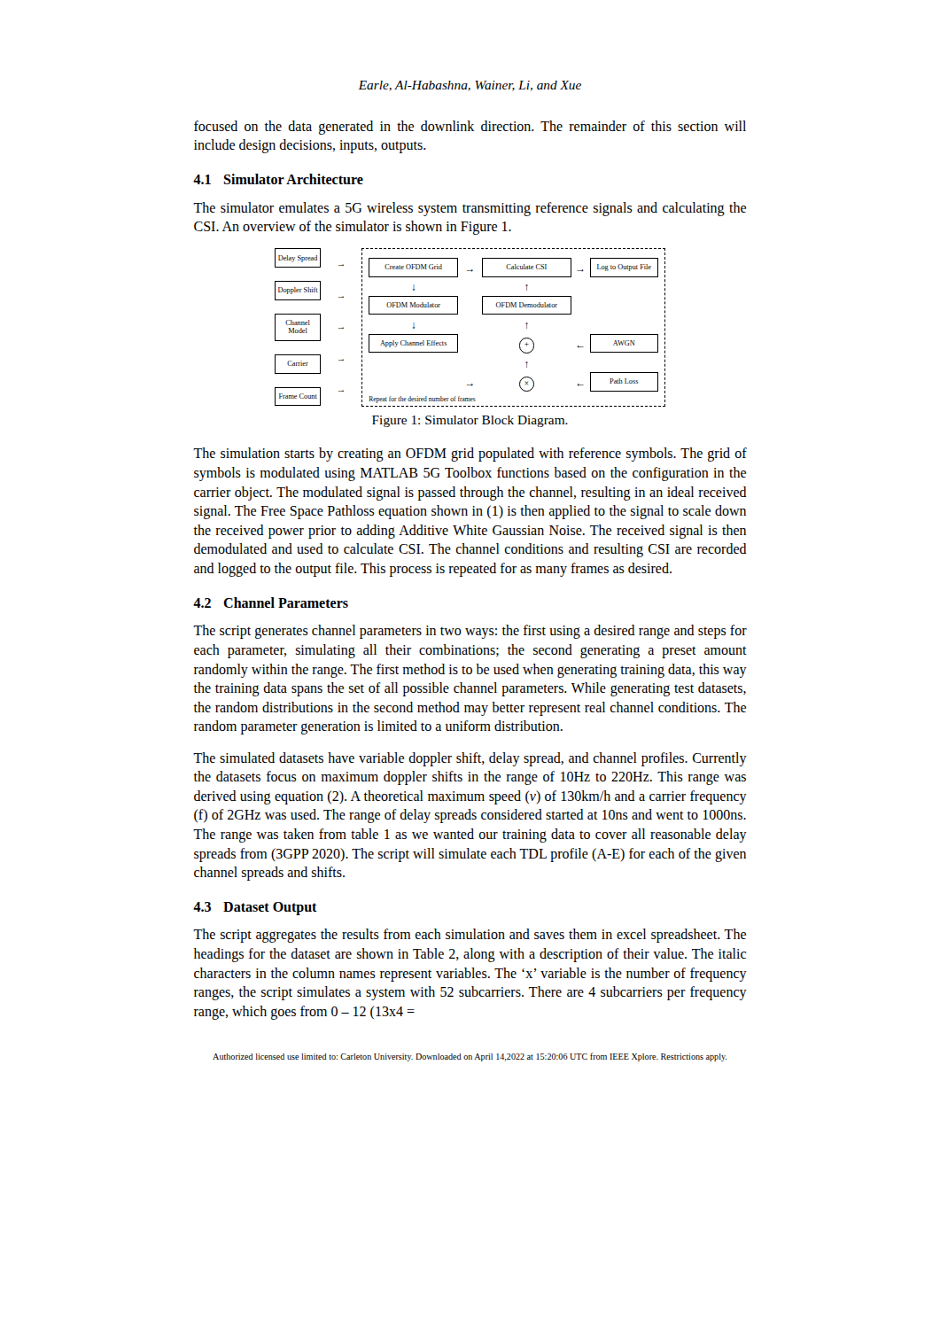Earle, Al-Habashna, Wainer, Li, and Xue
focused on the data generated in the downlink direction. The remainder of this section will include design decisions, inputs, outputs.
4.1 Simulator Architecture
The simulator emulates a 5G wireless system transmitting reference signals and calculating the CSI. An overview of the simulator is shown in Figure 1.
Delay Spread
Doppler Shift
Channel Model
Carrier
Frame Count
→ → → → →
Create OFDM Grid
Calculate CSI
Log to Output File
OFDM Modulator
OFDM Demodulator
Apply Channel Effects
+
AWGN
×
Path Loss
Repeat for the desired number of frames
Figure 1: Simulator Block Diagram.
The simulation starts by creating an OFDM grid populated with reference symbols. The grid of symbols is modulated using MATLAB 5G Toolbox functions based on the configuration in the carrier object. The modulated signal is passed through the channel, resulting in an ideal received signal. The Free Space Pathloss equation shown in (1) is then applied to the signal to scale down the received power prior to adding Additive White Gaussian Noise. The received signal is then demodulated and used to calculate CSI. The channel conditions and resulting CSI are recorded and logged to the output file. This process is repeated for as many frames as desired.
4.2 Channel Parameters
The script generates channel parameters in two ways: the first using a desired range and steps for each parameter, simulating all their combinations; the second generating a preset amount randomly within the range. The first method is to be used when generating training data, this way the training data spans the set of all possible channel parameters. While generating test datasets, the random distributions in the second method may better represent real channel conditions. The random parameter generation is limited to a uniform distribution.
The simulated datasets have variable doppler shift, delay spread, and channel profiles. Currently the datasets focus on maximum doppler shifts in the range of 10Hz to 220Hz. This range was derived using equation (2). A theoretical maximum speed (v) of 130km/h and a carrier frequency (f) of 2GHz was used. The range of delay spreads considered started at 10ns and went to 1000ns. The range was taken from table 1 as we wanted our training data to cover all reasonable delay spreads from (3GPP 2020). The script will simulate each TDL profile (A-E) for each of the given channel spreads and shifts.
4.3 Dataset Output
The script aggregates the results from each simulation and saves them in excel spreadsheet. The headings for the dataset are shown in Table 2, along with a description of their value. The italic characters in the column names represent variables. The ‘x’ variable is the number of frequency ranges, the script simulates a system with 52 subcarriers. There are 4 subcarriers per frequency range, which goes from 0 – 12 (13x4 =
Authorized licensed use limited to: Carleton University. Downloaded on April 14,2022 at 15:20:06 UTC from IEEE Xplore. Restrictions apply.